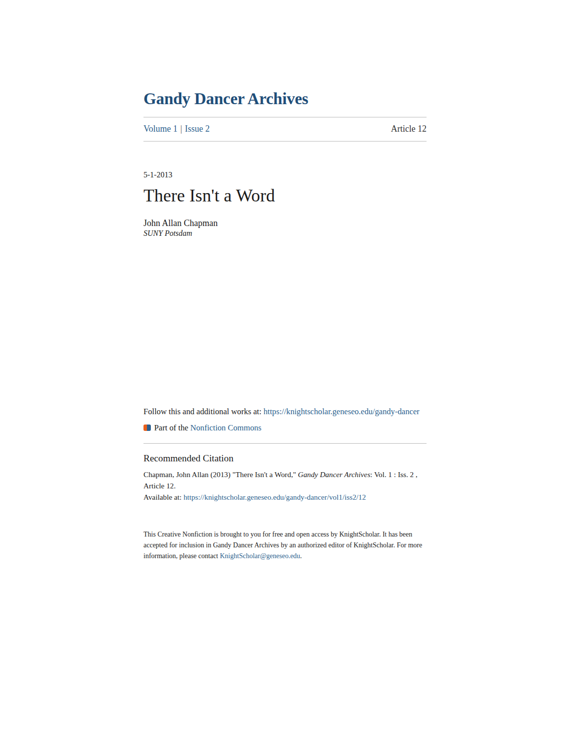Gandy Dancer Archives
Volume 1|Issue 2
Article 12
5-1-2013
There Isn't a Word
John Allan Chapman
SUNY Potsdam
Follow this and additional works at: https://knightscholar.geneseo.edu/gandy-dancer
Part of the Nonfiction Commons
Recommended Citation
Chapman, John Allan (2013) "There Isn't a Word," Gandy Dancer Archives: Vol. 1 : Iss. 2 , Article 12.
Available at: https://knightscholar.geneseo.edu/gandy-dancer/vol1/iss2/12
This Creative Nonfiction is brought to you for free and open access by KnightScholar. It has been accepted for inclusion in Gandy Dancer Archives by an authorized editor of KnightScholar. For more information, please contact KnightScholar@geneseo.edu.